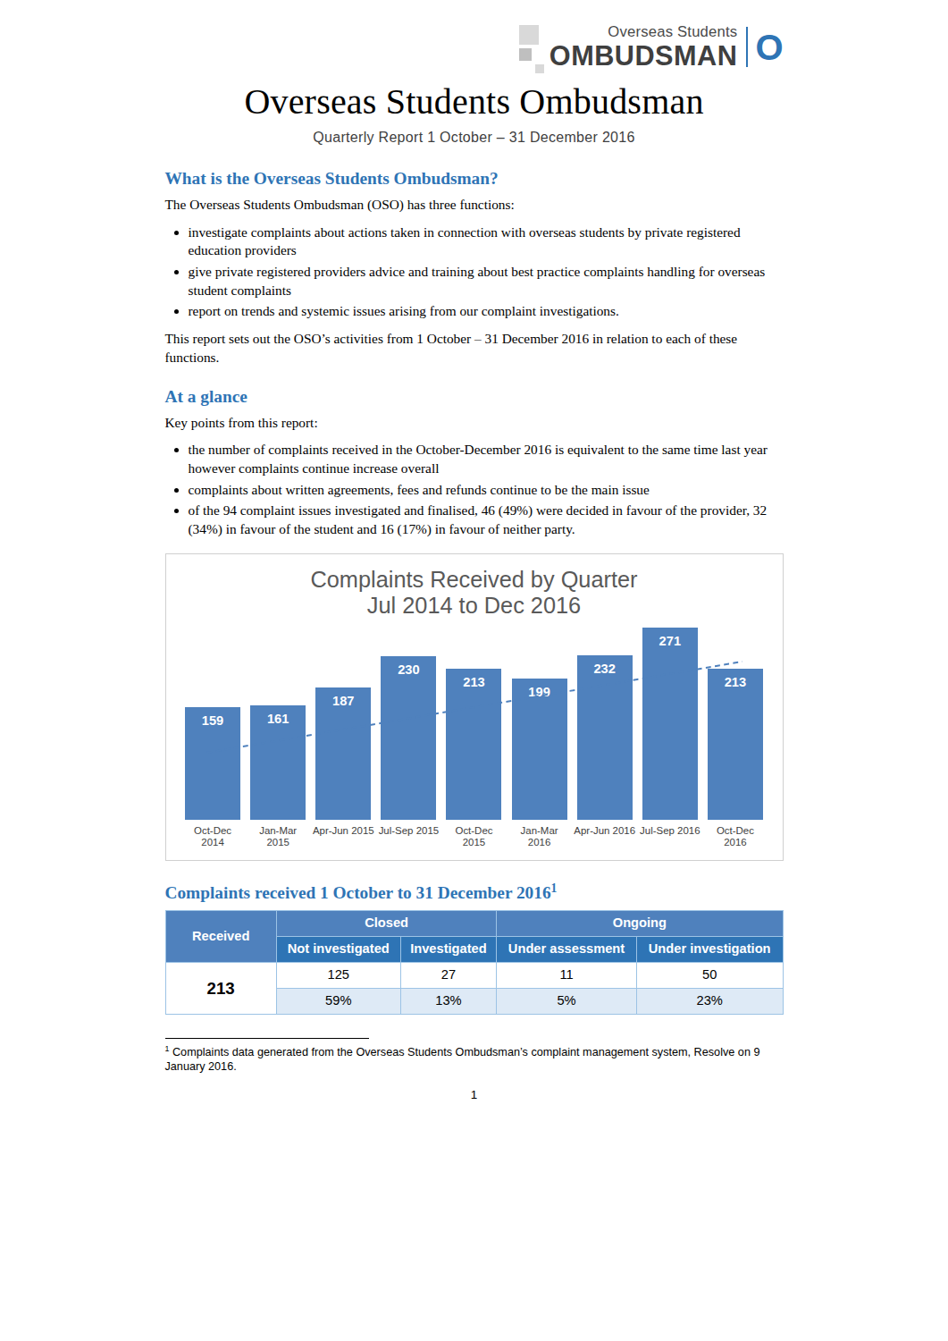Overseas Students OMBUDSMAN
O
Overseas Students Ombudsman
Quarterly Report 1 October – 31 December 2016
What is the Overseas Students Ombudsman?
The Overseas Students Ombudsman (OSO) has three functions:
investigate complaints about actions taken in connection with overseas students by private registered education providers
give private registered providers advice and training about best practice complaints handling for overseas student complaints
report on trends and systemic issues arising from our complaint investigations.
This report sets out the OSO’s activities from 1 October – 31 December 2016 in relation to each of these functions.
At a glance
Key points from this report:
the number of complaints received in the October-December 2016 is equivalent to the same time last year however complaints continue increase overall
complaints about written agreements, fees and refunds continue to be the main issue
of the 94 complaint issues investigated and finalised, 46 (49%) were decided in favour of the provider, 32 (34%) in favour of the student and 16 (17%) in favour of neither party.
Complaints Received by Quarter
Jul 2014 to Dec 2016
159
161
187
230
213
199
232
271
213
Oct-Dec
2014
Jan-Mar
2015
Apr-Jun 2015
Jul-Sep 2015
Oct-Dec
2015
Jan-Mar
2016
Apr-Jun 2016
Jul-Sep 2016
Oct-Dec
2016
Complaints received 1 October to 31 December 20161
| Received | Closed | Ongoing |
| --- | --- | --- |
| Not investigated | Investigated | Under assessment | Under investigation |
| 213 | 125 | 27 | 11 | 50 |
| 59% | 13% | 5% | 23% |
1 Complaints data generated from the Overseas Students Ombudsman’s complaint management system, Resolve on 9 January 2016.
1